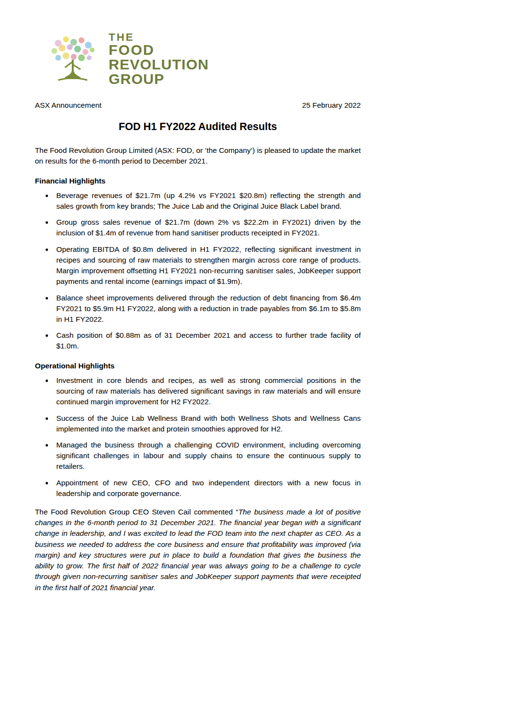THE FOOD REVOLUTION GROUP
ASX Announcement 25 February 2022
FOD H1 FY2022 Audited Results
The Food Revolution Group Limited (ASX: FOD, or ‘the Company’) is pleased to update the market on results for the 6-month period to December 2021.
Financial Highlights
Beverage revenues of $21.7m (up 4.2% vs FY2021 $20.8m) reflecting the strength and sales growth from key brands; The Juice Lab and the Original Juice Black Label brand.
Group gross sales revenue of $21.7m (down 2% vs $22.2m in FY2021) driven by the inclusion of $1.4m of revenue from hand sanitiser products receipted in FY2021.
Operating EBITDA of $0.8m delivered in H1 FY2022, reflecting significant investment in recipes and sourcing of raw materials to strengthen margin across core range of products. Margin improvement offsetting H1 FY2021 non-recurring sanitiser sales, JobKeeper support payments and rental income (earnings impact of $1.9m).
Balance sheet improvements delivered through the reduction of debt financing from $6.4m FY2021 to $5.9m H1 FY2022, along with a reduction in trade payables from $6.1m to $5.8m in H1 FY2022.
Cash position of $0.88m as of 31 December 2021 and access to further trade facility of $1.0m.
Operational Highlights
Investment in core blends and recipes, as well as strong commercial positions in the sourcing of raw materials has delivered significant savings in raw materials and will ensure continued margin improvement for H2 FY2022.
Success of the Juice Lab Wellness Brand with both Wellness Shots and Wellness Cans implemented into the market and protein smoothies approved for H2.
Managed the business through a challenging COVID environment, including overcoming significant challenges in labour and supply chains to ensure the continuous supply to retailers.
Appointment of new CEO, CFO and two independent directors with a new focus in leadership and corporate governance.
The Food Revolution Group CEO Steven Cail commented “The business made a lot of positive changes in the 6-month period to 31 December 2021. The financial year began with a significant change in leadership, and I was excited to lead the FOD team into the next chapter as CEO. As a business we needed to address the core business and ensure that profitability was improved (via margin) and key structures were put in place to build a foundation that gives the business the ability to grow. The first half of 2022 financial year was always going to be a challenge to cycle through given non-recurring sanitiser sales and JobKeeper support payments that were receipted in the first half of 2021 financial year.